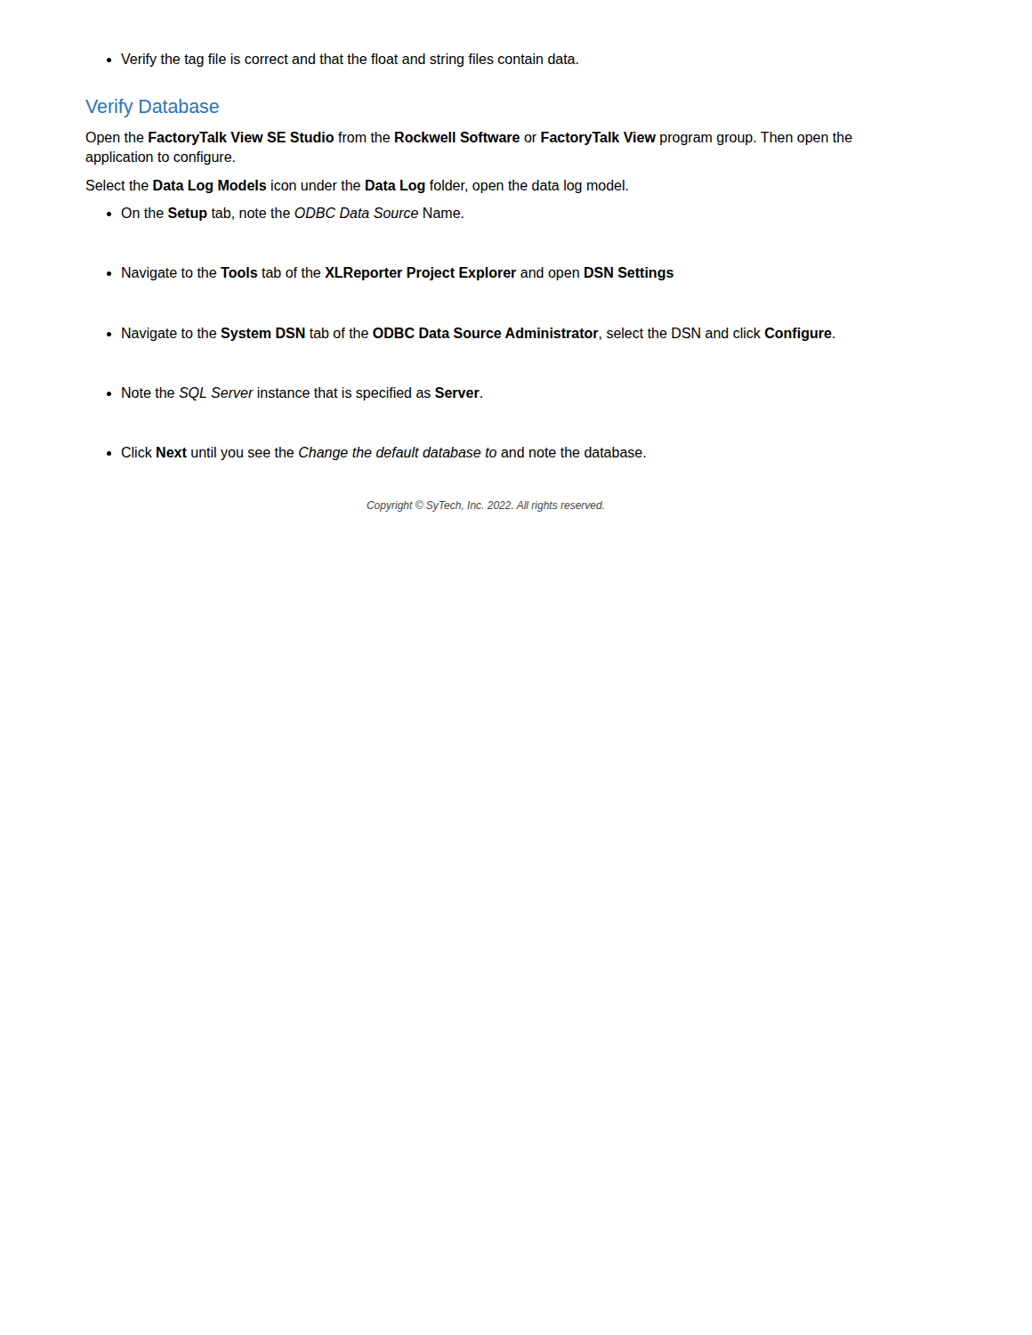Verify the tag file is correct and that the float and string files contain data.
Verify Database
Open the FactoryTalk View SE Studio from the Rockwell Software or FactoryTalk View program group. Then open the application to configure.
Select the Data Log Models icon under the Data Log folder, open the data log model.
On the Setup tab, note the ODBC Data Source Name.
Navigate to the Tools tab of the XLReporter Project Explorer and open DSN Settings
Navigate to the System DSN tab of the ODBC Data Source Administrator, select the DSN and click Configure.
Note the SQL Server instance that is specified as Server.
Click Next until you see the Change the default database to and note the database.
Copyright © SyTech, Inc. 2022. All rights reserved.